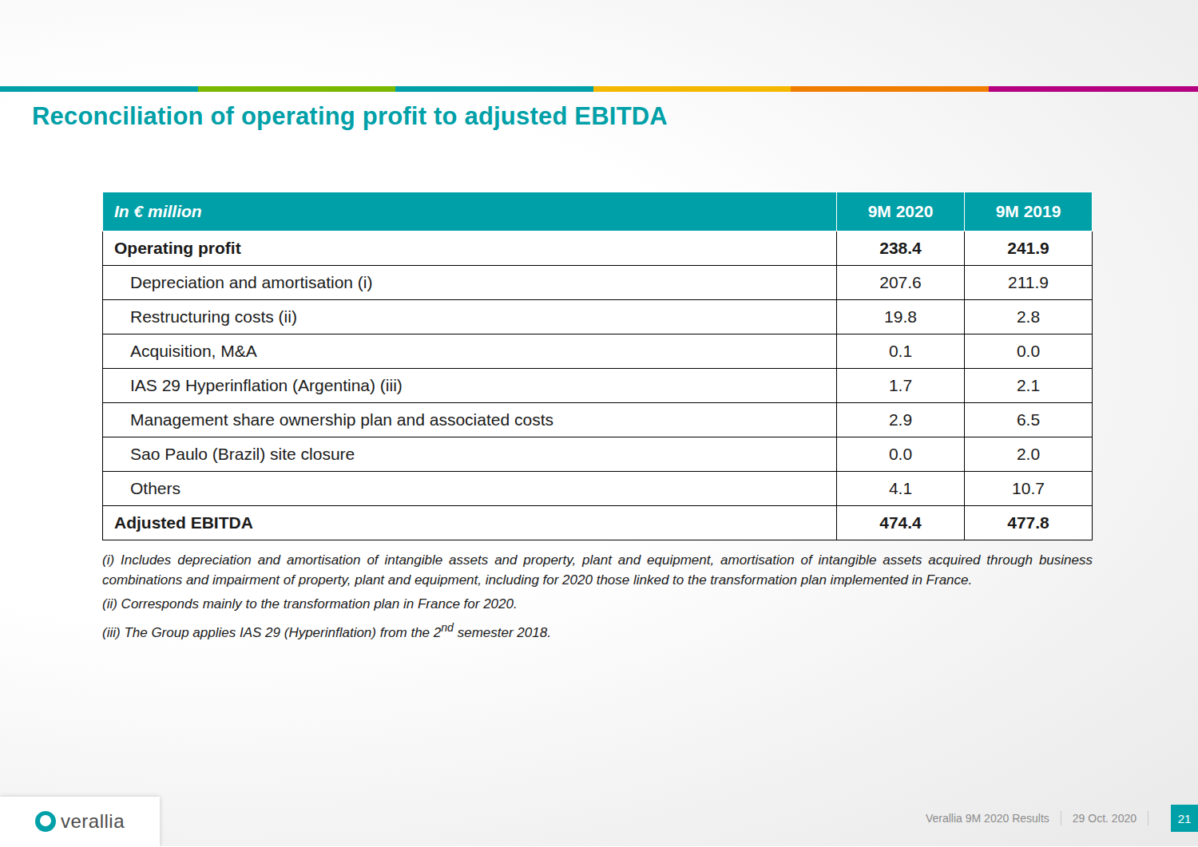Reconciliation of operating profit to adjusted EBITDA
| In € million | 9M 2020 | 9M 2019 |
| --- | --- | --- |
| Operating profit | 238.4 | 241.9 |
| Depreciation and amortisation (i) | 207.6 | 211.9 |
| Restructuring costs (ii) | 19.8 | 2.8 |
| Acquisition, M&A | 0.1 | 0.0 |
| IAS 29 Hyperinflation (Argentina) (iii) | 1.7 | 2.1 |
| Management share ownership plan and associated costs | 2.9 | 6.5 |
| Sao Paulo (Brazil) site closure | 0.0 | 2.0 |
| Others | 4.1 | 10.7 |
| Adjusted EBITDA | 474.4 | 477.8 |
(i) Includes depreciation and amortisation of intangible assets and property, plant and equipment, amortisation of intangible assets acquired through business combinations and impairment of property, plant and equipment, including for 2020 those linked to the transformation plan implemented in France.
(ii) Corresponds mainly to the transformation plan in France for 2020.
(iii) The Group applies IAS 29 (Hyperinflation) from the 2nd semester 2018.
verallia
Verallia 9M 2020 Results 29 Oct. 2020 21